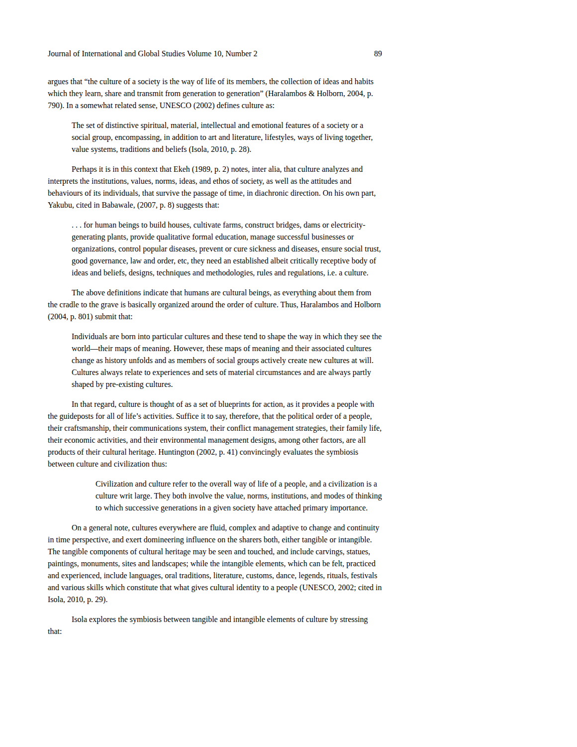Journal of International and Global Studies Volume 10, Number 2 89
argues that “the culture of a society is the way of life of its members, the collection of ideas and habits which they learn, share and transmit from generation to generation” (Haralambos & Holborn, 2004, p. 790). In a somewhat related sense, UNESCO (2002) defines culture as:
The set of distinctive spiritual, material, intellectual and emotional features of a society or a social group, encompassing, in addition to art and literature, lifestyles, ways of living together, value systems, traditions and beliefs (Isola, 2010, p. 28).
Perhaps it is in this context that Ekeh (1989, p. 2) notes, inter alia, that culture analyzes and interprets the institutions, values, norms, ideas, and ethos of society, as well as the attitudes and behaviours of its individuals, that survive the passage of time, in diachronic direction. On his own part, Yakubu, cited in Babawale, (2007, p. 8) suggests that:
. . . for human beings to build houses, cultivate farms, construct bridges, dams or electricity-generating plants, provide qualitative formal education, manage successful businesses or organizations, control popular diseases, prevent or cure sickness and diseases, ensure social trust, good governance, law and order, etc, they need an established albeit critically receptive body of ideas and beliefs, designs, techniques and methodologies, rules and regulations, i.e. a culture.
The above definitions indicate that humans are cultural beings, as everything about them from the cradle to the grave is basically organized around the order of culture. Thus, Haralambos and Holborn (2004, p. 801) submit that:
Individuals are born into particular cultures and these tend to shape the way in which they see the world—their maps of meaning. However, these maps of meaning and their associated cultures change as history unfolds and as members of social groups actively create new cultures at will. Cultures always relate to experiences and sets of material circumstances and are always partly shaped by pre-existing cultures.
In that regard, culture is thought of as a set of blueprints for action, as it provides a people with the guideposts for all of life’s activities. Suffice it to say, therefore, that the political order of a people, their craftsmanship, their communications system, their conflict management strategies, their family life, their economic activities, and their environmental management designs, among other factors, are all products of their cultural heritage. Huntington (2002, p. 41) convincingly evaluates the symbiosis between culture and civilization thus:
Civilization and culture refer to the overall way of life of a people, and a civilization is a culture writ large. They both involve the value, norms, institutions, and modes of thinking to which successive generations in a given society have attached primary importance.
On a general note, cultures everywhere are fluid, complex and adaptive to change and continuity in time perspective, and exert domineering influence on the sharers both, either tangible or intangible. The tangible components of cultural heritage may be seen and touched, and include carvings, statues, paintings, monuments, sites and landscapes; while the intangible elements, which can be felt, practiced and experienced, include languages, oral traditions, literature, customs, dance, legends, rituals, festivals and various skills which constitute that what gives cultural identity to a people (UNESCO, 2002; cited in Isola, 2010, p. 29).
Isola explores the symbiosis between tangible and intangible elements of culture by stressing that: